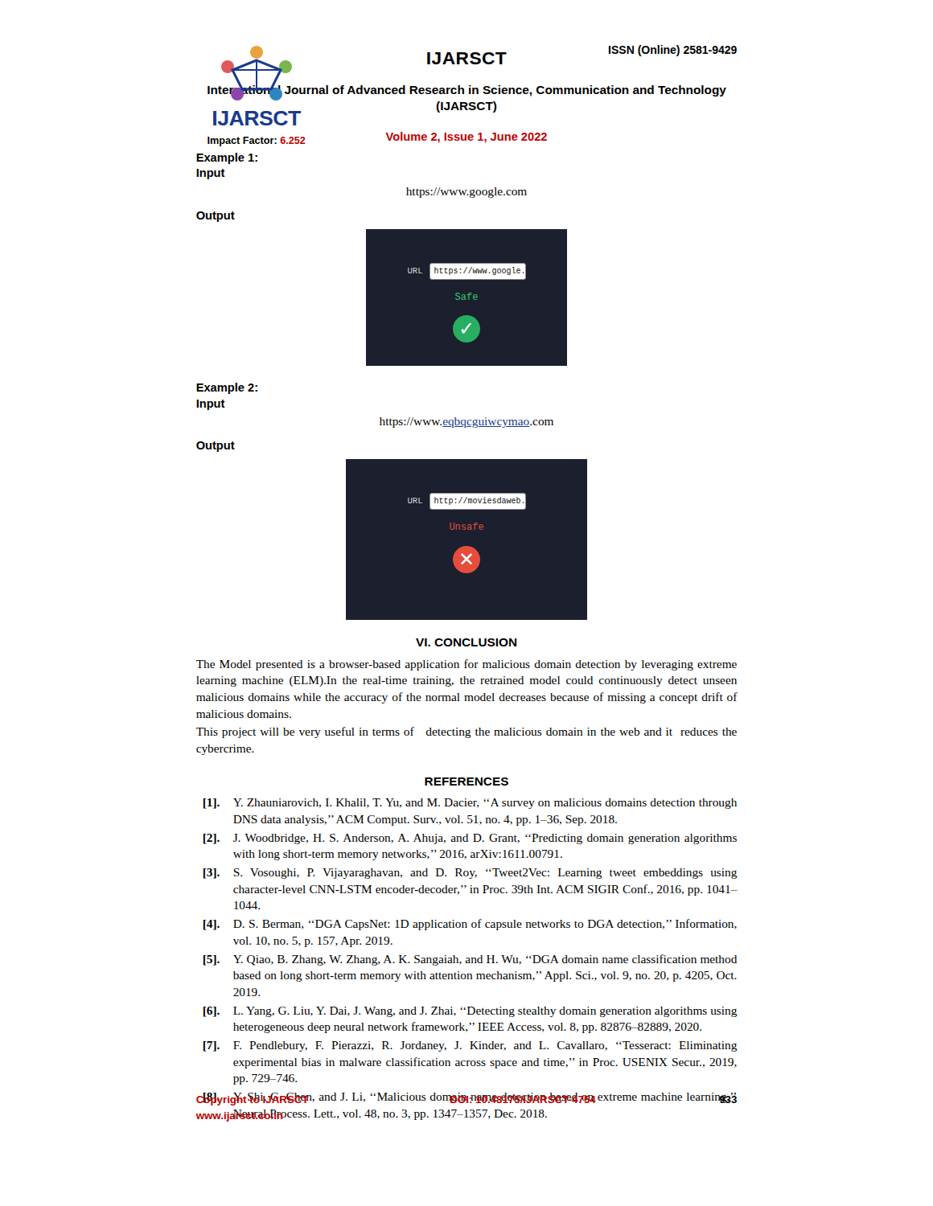IJ ARSCT
Impact Factor: 6.252
ISSN (Online) 2581-9429
IJARSCT
International Journal of Advanced Research in Science, Communication and Technology (IJARSCT)
Volume 2, Issue 1, June 2022
Example 1:
Input
https://www.google.com
Output
URL https://www.google.co
Safe
✓
Example 2:
Input
https://www.eqbqcguiwcymao.com
Output
URL http://moviesdaweb.co
Unsafe
✕
VI. CONCLUSION
The Model presented is a browser-based application for malicious domain detection by leveraging extreme learning machine (ELM).In the real-time training, the retrained model could continuously detect unseen malicious domains while the accuracy of the normal model decreases because of missing a concept drift of malicious domains.
This project will be very useful in terms of detecting the malicious domain in the web and it reduces the cybercrime.
REFERENCES
Y. Zhauniarovich, I. Khalil, T. Yu, and M. Dacier, ‘‘A survey on malicious domains detection through DNS data analysis,’’ ACM Comput. Surv., vol. 51, no. 4, pp. 1–36, Sep. 2018.
J. Woodbridge, H. S. Anderson, A. Ahuja, and D. Grant, ‘‘Predicting domain generation algorithms with long short-term memory networks,’’ 2016, arXiv:1611.00791.
S. Vosoughi, P. Vijayaraghavan, and D. Roy, ‘‘Tweet2Vec: Learning tweet embeddings using character-level CNN-LSTM encoder-decoder,’’ in Proc. 39th Int. ACM SIGIR Conf., 2016, pp. 1041–1044.
D. S. Berman, ‘‘DGA CapsNet: 1D application of capsule networks to DGA detection,’’ Information, vol. 10, no. 5, p. 157, Apr. 2019.
Y. Qiao, B. Zhang, W. Zhang, A. K. Sangaiah, and H. Wu, ‘‘DGA domain name classification method based on long short-term memory with attention mechanism,’’ Appl. Sci., vol. 9, no. 20, p. 4205, Oct. 2019.
L. Yang, G. Liu, Y. Dai, J. Wang, and J. Zhai, ‘‘Detecting stealthy domain generation algorithms using heterogeneous deep neural network framework,’’ IEEE Access, vol. 8, pp. 82876–82889, 2020.
F. Pendlebury, F. Pierazzi, R. Jordaney, J. Kinder, and L. Cavallaro, ‘‘Tesseract: Eliminating experimental bias in malware classification across space and time,’’ in Proc. USENIX Secur., 2019, pp. 729–746.
Y. Shi, G. Chen, and J. Li, ‘‘Malicious domain name detection based on extreme machine learning,’’ Neural Process. Lett., vol. 48, no. 3, pp. 1347–1357, Dec. 2018.
Copyright to IJARSCT
www.ijarsct.co.in
DOI: 10.48175/IJARSCT-4754
933